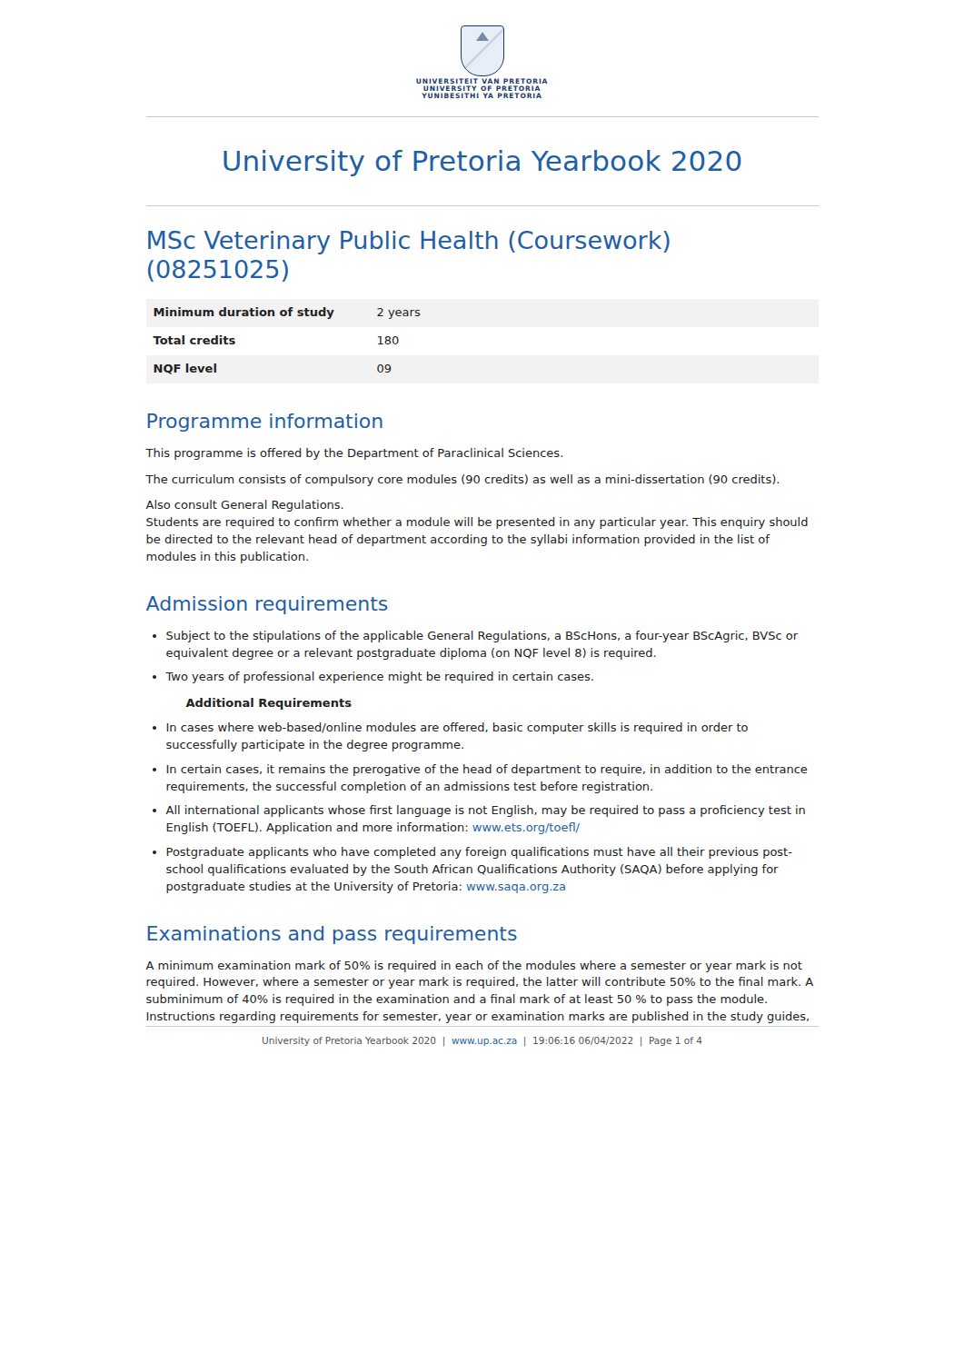Universiteit van Pretoria University of Pretoria Yunibesithi ya Pretoria
University of Pretoria Yearbook 2020
MSc Veterinary Public Health (Coursework) (08251025)
| Minimum duration of study | 2 years |
| Total credits | 180 |
| NQF level | 09 |
Programme information
This programme is offered by the Department of Paraclinical Sciences.
The curriculum consists of compulsory core modules (90 credits) as well as a mini-dissertation (90 credits).
Also consult General Regulations.
Students are required to confirm whether a module will be presented in any particular year. This enquiry should be directed to the relevant head of department according to the syllabi information provided in the list of modules in this publication.
Admission requirements
Subject to the stipulations of the applicable General Regulations, a BScHons, a four-year BScAgric, BVSc or equivalent degree or a relevant postgraduate diploma (on NQF level 8) is required.
Two years of professional experience might be required in certain cases.
Additional Requirements
In cases where web-based/online modules are offered, basic computer skills is required in order to successfully participate in the degree programme.
In certain cases, it remains the prerogative of the head of department to require, in addition to the entrance requirements, the successful completion of an admissions test before registration.
All international applicants whose first language is not English, may be required to pass a proficiency test in English (TOEFL). Application and more information: www.ets.org/toefl/
Postgraduate applicants who have completed any foreign qualifications must have all their previous post-school qualifications evaluated by the South African Qualifications Authority (SAQA) before applying for postgraduate studies at the University of Pretoria: www.saqa.org.za
Examinations and pass requirements
A minimum examination mark of 50% is required in each of the modules where a semester or year mark is not required. However, where a semester or year mark is required, the latter will contribute 50% to the final mark. A subminimum of 40% is required in the examination and a final mark of at least 50 % to pass the module. Instructions regarding requirements for semester, year or examination marks are published in the study guides,
University of Pretoria Yearbook 2020 | www.up.ac.za | 19:06:16 06/04/2022 | Page 1 of 4